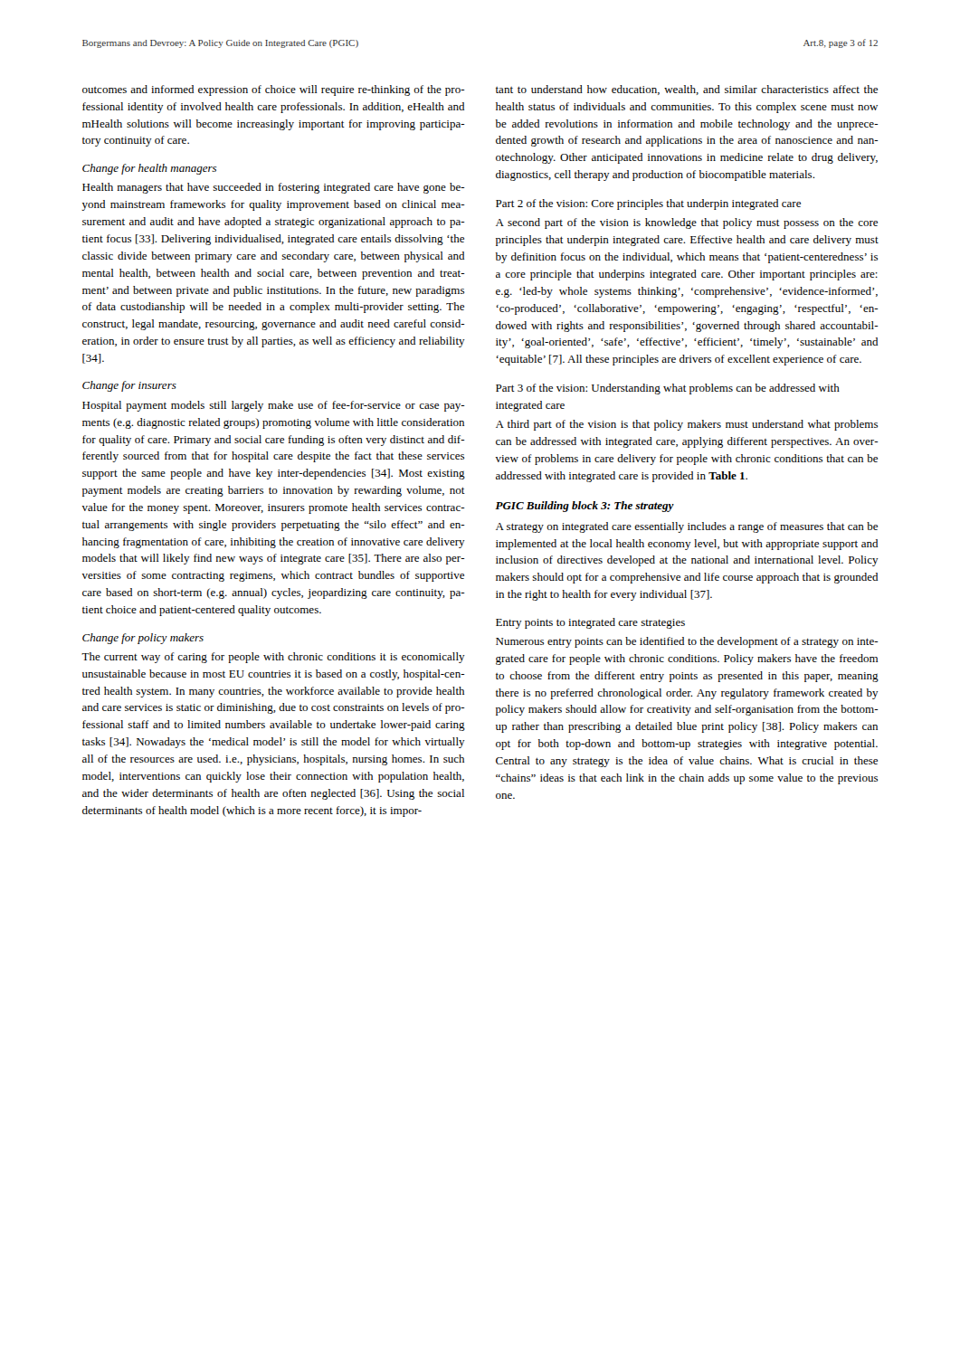Borgermans and Devroey: A Policy Guide on Integrated Care (PGIC) Art.8, page 3 of 12
outcomes and informed expression of choice will require re-thinking of the professional identity of involved health care professionals. In addition, eHealth and mHealth solutions will become increasingly important for improving participatory continuity of care.
Change for health managers
Health managers that have succeeded in fostering integrated care have gone beyond mainstream frameworks for quality improvement based on clinical measurement and audit and have adopted a strategic organizational approach to patient focus [33]. Delivering individualised, integrated care entails dissolving ‘the classic divide between primary care and secondary care, between physical and mental health, between health and social care, between prevention and treatment’ and between private and public institutions. In the future, new paradigms of data custodianship will be needed in a complex multi-provider setting. The construct, legal mandate, resourcing, governance and audit need careful consideration, in order to ensure trust by all parties, as well as efficiency and reliability [34].
Change for insurers
Hospital payment models still largely make use of fee-for-service or case payments (e.g. diagnostic related groups) promoting volume with little consideration for quality of care. Primary and social care funding is often very distinct and differently sourced from that for hospital care despite the fact that these services support the same people and have key inter-dependencies [34]. Most existing payment models are creating barriers to innovation by rewarding volume, not value for the money spent. Moreover, insurers promote health services contractual arrangements with single providers perpetuating the “silo effect” and enhancing fragmentation of care, inhibiting the creation of innovative care delivery models that will likely find new ways of integrate care [35]. There are also perversities of some contracting regimens, which contract bundles of supportive care based on short-term (e.g. annual) cycles, jeopardizing care continuity, patient choice and patient-centered quality outcomes.
Change for policy makers
The current way of caring for people with chronic conditions it is economically unsustainable because in most EU countries it is based on a costly, hospital-centred health system. In many countries, the workforce available to provide health and care services is static or diminishing, due to cost constraints on levels of professional staff and to limited numbers available to undertake lower-paid caring tasks [34]. Nowadays the ‘medical model’ is still the model for which virtually all of the resources are used. i.e., physicians, hospitals, nursing homes. In such model, interventions can quickly lose their connection with population health, and the wider determinants of health are often neglected [36]. Using the social determinants of health model (which is a more recent force), it is impor-
tant to understand how education, wealth, and similar characteristics affect the health status of individuals and communities. To this complex scene must now be added revolutions in information and mobile technology and the unprecedented growth of research and applications in the area of nanoscience and nanotechnology. Other anticipated innovations in medicine relate to drug delivery, diagnostics, cell therapy and production of biocompatible materials.
Part 2 of the vision: Core principles that underpin integrated care
A second part of the vision is knowledge that policy must possess on the core principles that underpin integrated care. Effective health and care delivery must by definition focus on the individual, which means that ‘patient-centeredness’ is a core principle that underpins integrated care. Other important principles are: e.g. ‘led-by whole systems thinking’, ‘comprehensive’, ‘evidence-informed’, ‘co-produced’, ‘collaborative’, ‘empowering’, ‘engaging’, ‘respectful’, ‘endowed with rights and responsibilities’, ‘governed through shared accountability’, ‘goal-oriented’, ‘safe’, ‘effective’, ‘efficient’, ‘timely’, ‘sustainable’ and ‘equitable’ [7]. All these principles are drivers of excellent experience of care.
Part 3 of the vision: Understanding what problems can be addressed with integrated care
A third part of the vision is that policy makers must understand what problems can be addressed with integrated care, applying different perspectives. An overview of problems in care delivery for people with chronic conditions that can be addressed with integrated care is provided in Table 1.
PGIC Building block 3: The strategy
A strategy on integrated care essentially includes a range of measures that can be implemented at the local health economy level, but with appropriate support and inclusion of directives developed at the national and international level. Policy makers should opt for a comprehensive and life course approach that is grounded in the right to health for every individual [37].
Entry points to integrated care strategies
Numerous entry points can be identified to the development of a strategy on integrated care for people with chronic conditions. Policy makers have the freedom to choose from the different entry points as presented in this paper, meaning there is no preferred chronological order. Any regulatory framework created by policy makers should allow for creativity and self-organisation from the bottom-up rather than prescribing a detailed blue print policy [38]. Policy makers can opt for both top-down and bottom-up strategies with integrative potential. Central to any strategy is the idea of value chains. What is crucial in these “chains” ideas is that each link in the chain adds up some value to the previous one.